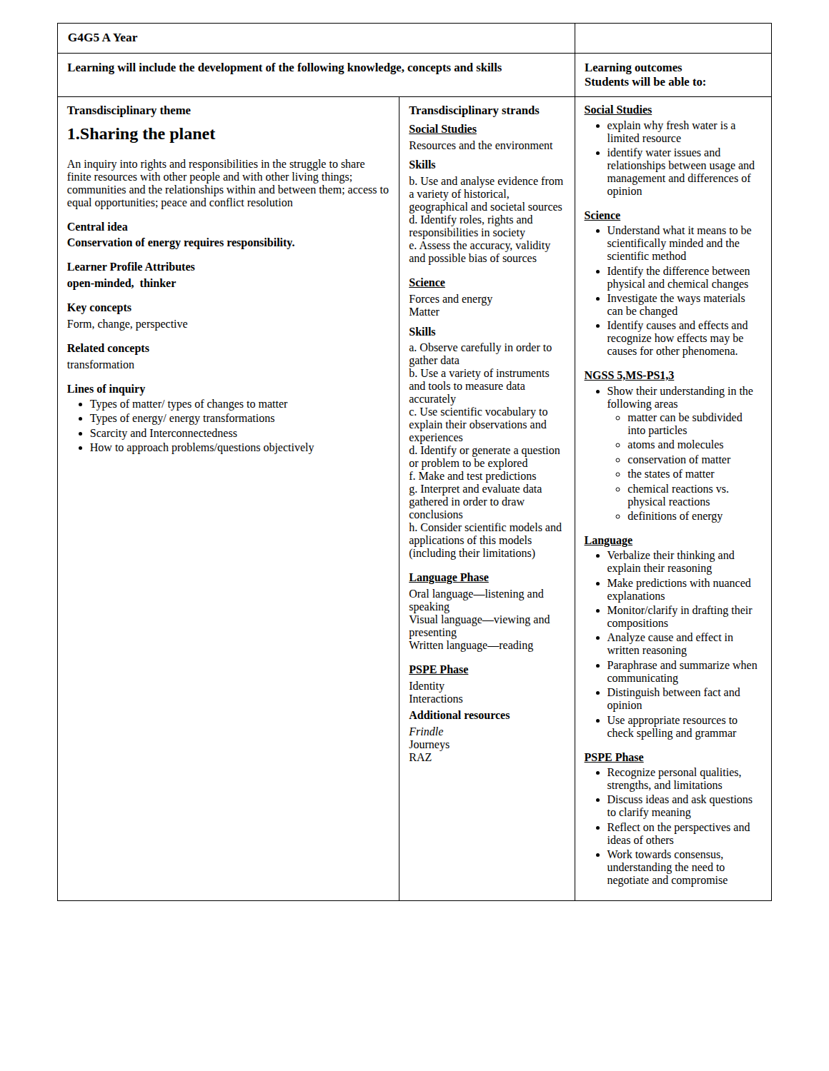| G4G5 A Year | |
| Learning will include the development of the following knowledge, concepts and skills | Learning outcomes Students will be able to: |
| Transdisciplinary theme 1.Sharing the planet An inquiry into rights and responsibilities in the struggle to share finite resources with other people and with other living things; communities and the relationships within and between them; access to equal opportunities; peace and conflict resolution Central idea Conservation of energy requires responsibility. Learner Profile Attributes open-minded, thinker Key concepts Form, change, perspective Related concepts transformation Lines of inquiry Types of matter/ types of changes to matter Types of energy/ energy transformations Scarcity and Interconnectedness How to approach problems/questions objectively | Transdisciplinary strands Social Studies Resources and the environment Skills b. Use and analyse evidence from a variety of historical, geographical and societal sources d. Identify roles, rights and responsibilities in society e. Assess the accuracy, validity and possible bias of sources Science Forces and energy Matter Skills a. Observe carefully in order to gather data b. Use a variety of instruments and tools to measure data accurately c. Use scientific vocabulary to explain their observations and experiences d. Identify or generate a question or problem to be explored f. Make and test predictions g. Interpret and evaluate data gathered in order to draw conclusions h. Consider scientific models and applications of this models (including their limitations) Language Phase Oral language—listening and speaking Visual language—viewing and presenting Written language—reading PSPE Phase Identity Interactions Additional resources Frindle Journeys RAZ | Social Studies explain why fresh water is a limited resource identify water issues and relationships between usage and management and differences of opinion Science Understand what it means to be scientifically minded and the scientific method Identify the difference between physical and chemical changes Investigate the ways materials can be changed Identify causes and effects and recognize how effects may be causes for other phenomena. NGSS 5,MS-PS1,3 Show their understanding in the following areas matter can be subdivided into particles atoms and molecules conservation of matter the states of matter chemical reactions vs. physical reactions definitions of energy Language Verbalize their thinking and explain their reasoning Make predictions with nuanced explanations Monitor/clarify in drafting their compositions Analyze cause and effect in written reasoning Paraphrase and summarize when communicating Distinguish between fact and opinion Use appropriate resources to check spelling and grammar PSPE Phase Recognize personal qualities, strengths, and limitations Discuss ideas and ask questions to clarify meaning Reflect on the perspectives and ideas of others Work towards consensus, understanding the need to negotiate and compromise |